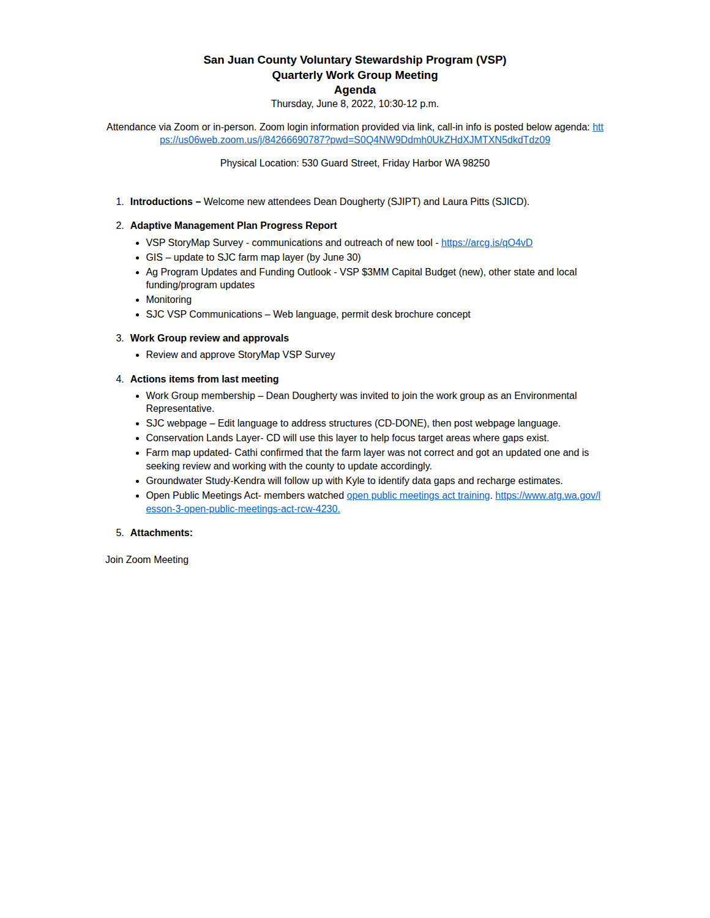San Juan County Voluntary Stewardship Program (VSP) Quarterly Work Group Meeting Agenda
Thursday, June 8, 2022, 10:30-12 p.m.
Attendance via Zoom or in-person. Zoom login information provided via link, call-in info is posted below agenda: https://us06web.zoom.us/j/84266690787?pwd=S0Q4NW9Ddmh0UkZHdXJMTXN5dkdTdz09
Physical Location: 530 Guard Street, Friday Harbor WA 98250
Introductions – Welcome new attendees Dean Dougherty (SJIPT) and Laura Pitts (SJICD).
Adaptive Management Plan Progress Report
VSP StoryMap Survey - communications and outreach of new tool - https://arcg.is/qO4vD
GIS – update to SJC farm map layer (by June 30)
Ag Program Updates and Funding Outlook - VSP $3MM Capital Budget (new), other state and local funding/program updates
Monitoring
SJC VSP Communications – Web language, permit desk brochure concept
Work Group review and approvals
Review and approve StoryMap VSP Survey
Actions items from last meeting
Work Group membership – Dean Dougherty was invited to join the work group as an Environmental Representative.
SJC webpage – Edit language to address structures (CD-DONE), then post webpage language.
Conservation Lands Layer- CD will use this layer to help focus target areas where gaps exist.
Farm map updated- Cathi confirmed that the farm layer was not correct and got an updated one and is seeking review and working with the county to update accordingly.
Groundwater Study-Kendra will follow up with Kyle to identify data gaps and recharge estimates.
Open Public Meetings Act- members watched open public meetings act training. https://www.atg.wa.gov/lesson-3-open-public-meetings-act-rcw-4230.
Attachments:
Join Zoom Meeting